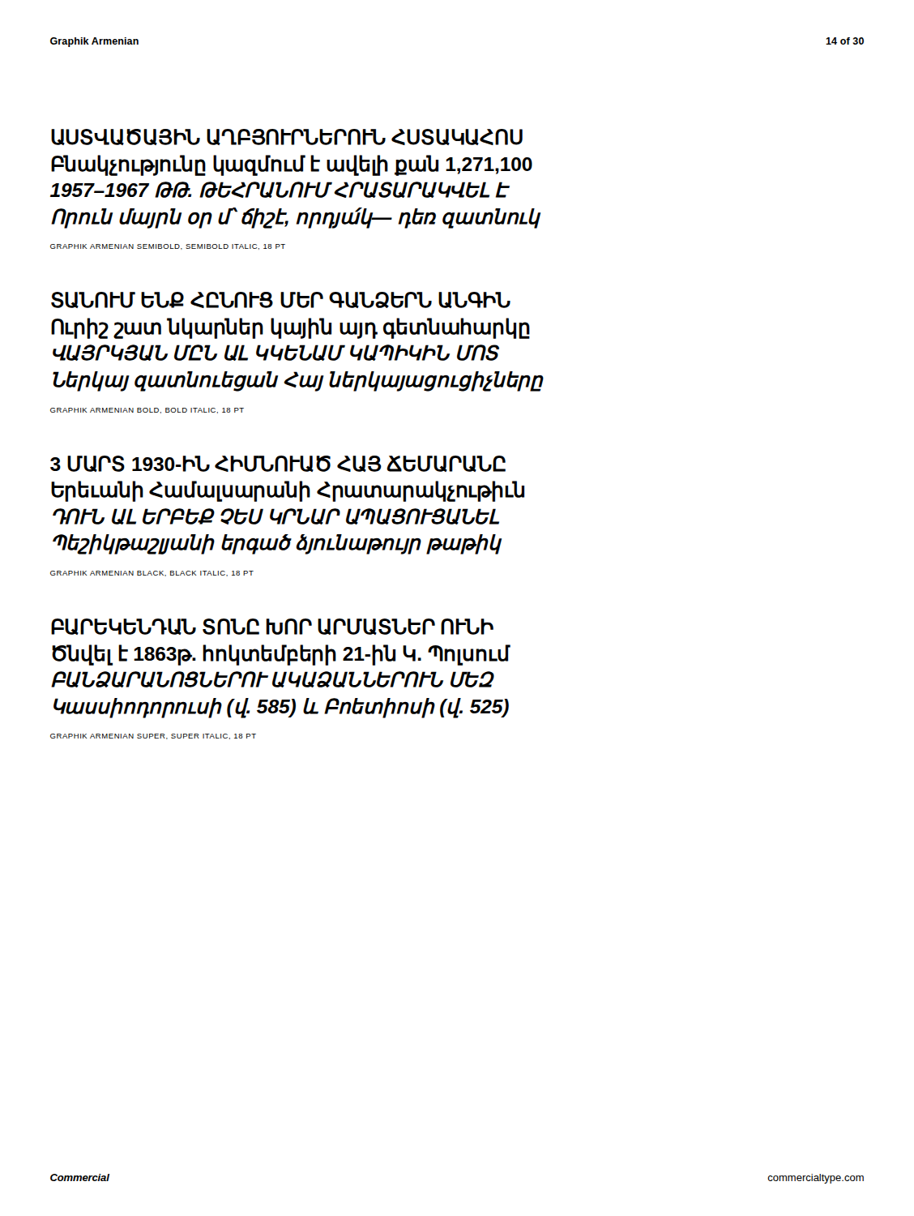Graphik Armenian
14 of 30
ԱՍՏՎԱԾԱՅԻՆ ԱՂԲՅՈՒՐՆԵՐՈՒՆ ՀՍՏԱԿԱՀՈՍ
Բնակչությունը կազմում է ավելի քան 1,271,100
1957–1967 ԹԹ. ԹԵՀՐԱՆՈՒՄ ՀՐԱՏԱՐԱԿՎԵԼ Է
Որուն մայրն օր մ՝ ճիշէ, որդյա́կ— դեռ զատնուկ
Graphik Armenian Semibold, Semibold Italic, 18 PT
ՏԱՆՈՒՄ ԵՆՔ ՀԸՆՈՒՑ ՄԵՐ ԳԱՆՁԵՐՆ ԱՆԳԻՆ
Ուրիշ շատ նկարներ կային այդ գետնահարկը
ՎԱՅՐԿՅԱՆ ՄԸՆ ԱԼ ԿԿԵՆԱՄ ԿԱՊԻԿԻՆ ՄՈՏ
Ներկայ զատնուեցան Հայ ներկայացուցիչները
Graphik Armenian Bold, Bold Italic, 18 PT
3 ՄԱՐՏ 1930-ԻՆ ՀԻՄՆՈՒԱԾ ՀԱՅ ՃԵՄԱՐԱՆԸ
Երեւանի Համալսարանի Հրատարակչութիւն
ԴՈՒՆ ԱԼ ԵՐԲԵՔ ՉԵՍ ԿՐՆԱՐ ԱՊԱՑՈՒՑԱՆԵԼ
Պեշիկթաշլյանի երգած ձյունաթույր թաթիկ
Graphik Armenian Black, Black Italic, 18 PT
ԲԱՐԵԿԵՆԴԱՆ ՏՈՆԸ ԽՈՐ ԱՐՄԱՏՆԵՐ ՈՒՆԻ
Ծնվել է 1863թ. հոկտեմբերի 21-ին Կ. Պոլսում
ԲԱՆՁԱՐԱՆՈՑՆԵՐՈՒ ԱԿԱՁԱՆՆԵՐՈՒՆ ՄԵԶ
Կասսիոդորուսի (վ. 585) և Բոետիոսի (վ. 525)
Graphik Armenian Super, Super Italic, 18 PT
Commercial
commercialtype.com